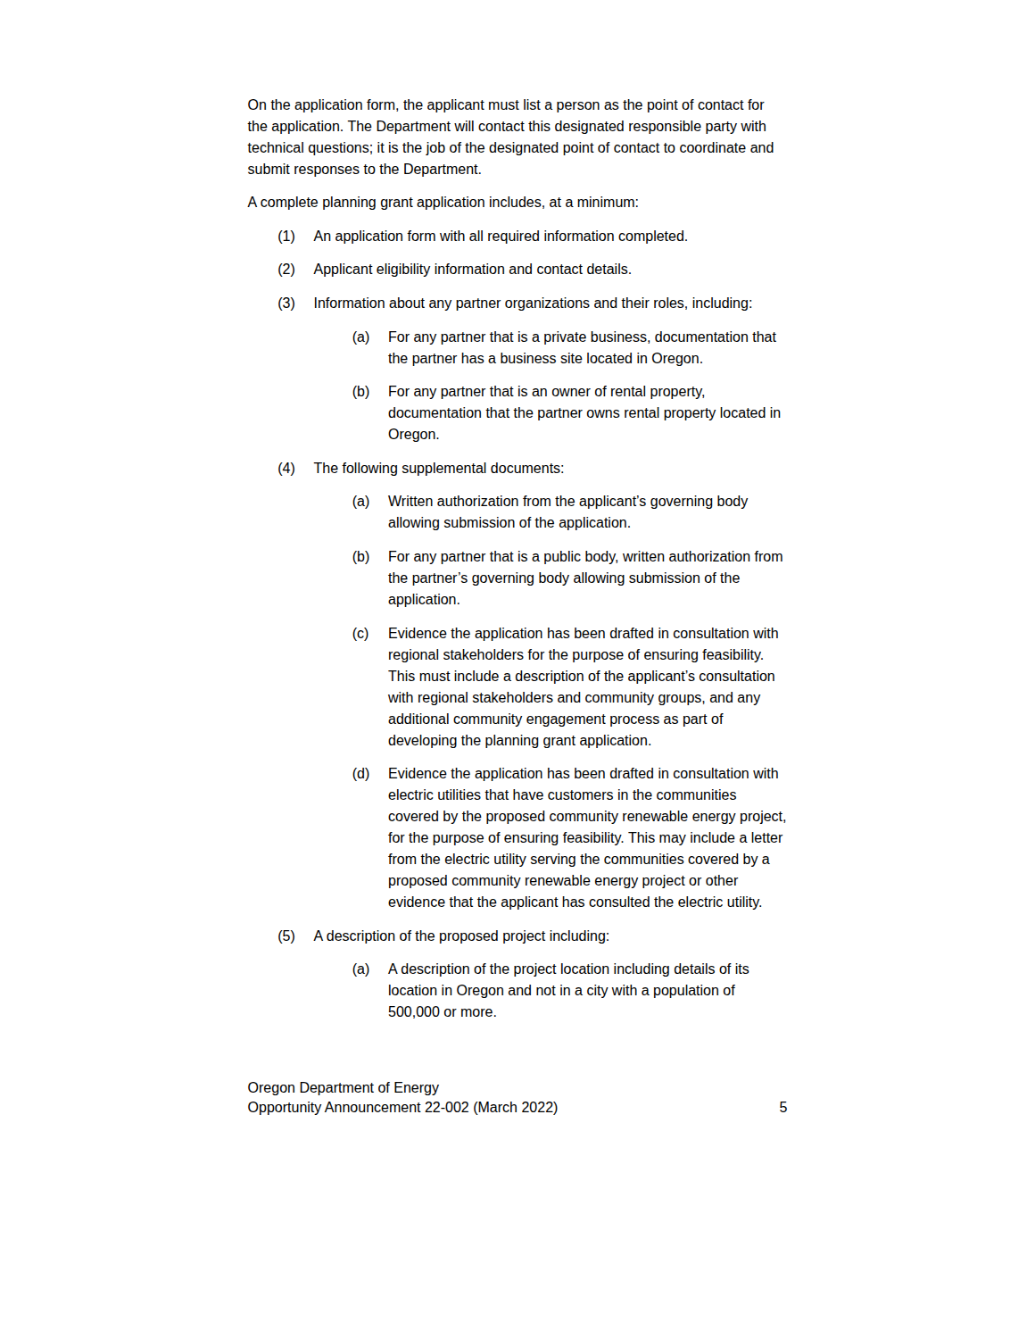On the application form, the applicant must list a person as the point of contact for the application. The Department will contact this designated responsible party with technical questions; it is the job of the designated point of contact to coordinate and submit responses to the Department.
A complete planning grant application includes, at a minimum:
(1) An application form with all required information completed.
(2) Applicant eligibility information and contact details.
(3) Information about any partner organizations and their roles, including:
(a) For any partner that is a private business, documentation that the partner has a business site located in Oregon.
(b) For any partner that is an owner of rental property, documentation that the partner owns rental property located in Oregon.
(4) The following supplemental documents:
(a) Written authorization from the applicant’s governing body allowing submission of the application.
(b) For any partner that is a public body, written authorization from the partner’s governing body allowing submission of the application.
(c) Evidence the application has been drafted in consultation with regional stakeholders for the purpose of ensuring feasibility. This must include a description of the applicant’s consultation with regional stakeholders and community groups, and any additional community engagement process as part of developing the planning grant application.
(d) Evidence the application has been drafted in consultation with electric utilities that have customers in the communities covered by the proposed community renewable energy project, for the purpose of ensuring feasibility. This may include a letter from the electric utility serving the communities covered by a proposed community renewable energy project or other evidence that the applicant has consulted the electric utility.
(5) A description of the proposed project including:
(a) A description of the project location including details of its location in Oregon and not in a city with a population of 500,000 or more.
Oregon Department of Energy
Opportunity Announcement 22-002 (March 2022)
5